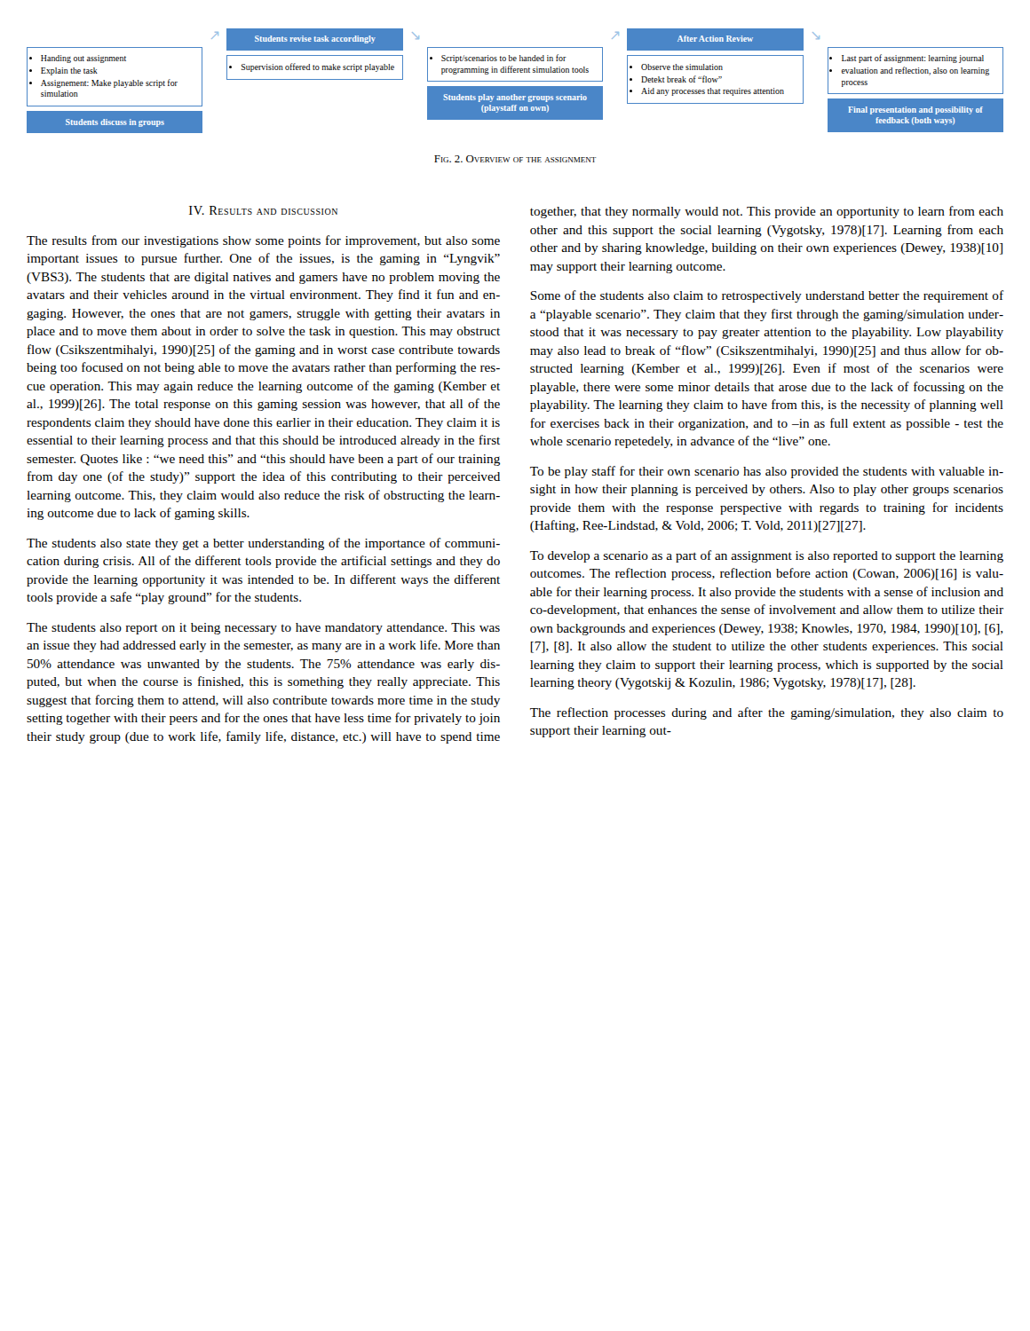Handing out assignment
Explain the task
Assignement: Make playable script for simulation
Students discuss in groups
↗
Students revise task accordingly
Supervision offered to make script playable
↘
Script/scenarios to be handed in for programming in different simulation tools
Students play another groups scenario (playstaff on own)
↗
After Action Review
Observe the simulation
Detekt break of “flow”
Aid any processes that requires attention
↘
Last part of assignment: learning journal
evaluation and reflection, also on learning process
Final presentation and possibility of feedback (both ways)
Fig. 2. Overview of the assignment
IV. Results and discussion
The results from our investigations show some points for improvement, but also some important issues to pursue further. One of the issues, is the gaming in “Lyngvik” (VBS3). The students that are digital natives and gamers have no problem moving the avatars and their vehicles around in the virtual environment. They find it fun and engaging. However, the ones that are not gamers, struggle with getting their avatars in place and to move them about in order to solve the task in question. This may obstruct flow (Csikszentmihalyi, 1990)[25] of the gaming and in worst case contribute towards being too focused on not being able to move the avatars rather than performing the rescue operation. This may again reduce the learning outcome of the gaming (Kember et al., 1999)[26]. The total response on this gaming session was however, that all of the respondents claim they should have done this earlier in their education. They claim it is essential to their learning process and that this should be introduced already in the first semester. Quotes like : “we need this” and “this should have been a part of our training from day one (of the study)” support the idea of this contributing to their perceived learning outcome. This, they claim would also reduce the risk of obstructing the learning outcome due to lack of gaming skills.
The students also state they get a better understanding of the importance of communication during crisis. All of the different tools provide the artificial settings and they do provide the learning opportunity it was intended to be. In different ways the different tools provide a safe “play ground” for the students.
The students also report on it being necessary to have mandatory attendance. This was an issue they had addressed early in the semester, as many are in a work life. More than 50% attendance was unwanted by the students. The 75% attendance was early disputed, but when the course is finished, this is something they really appreciate. This suggest that forcing them to attend, will also contribute towards more time in the study setting together with their peers and for the ones that have less time for privately to join their study group (due to work life, family life, distance, etc.) will have to spend time together, that they normally would not. This provide an opportunity to learn from each other and this support the social learning (Vygotsky, 1978)[17]. Learning from each other and by sharing knowledge, building on their own experiences (Dewey, 1938)[10] may support their learning outcome.
Some of the students also claim to retrospectively understand better the requirement of a “playable scenario”. They claim that they first through the gaming/simulation understood that it was necessary to pay greater attention to the playability. Low playability may also lead to break of “flow” (Csikszentmihalyi, 1990)[25] and thus allow for obstructed learning (Kember et al., 1999)[26]. Even if most of the scenarios were playable, there were some minor details that arose due to the lack of focussing on the playability. The learning they claim to have from this, is the necessity of planning well for exercises back in their organization, and to –in as full extent as possible - test the whole scenario repetedely, in advance of the “live” one.
To be play staff for their own scenario has also provided the students with valuable insight in how their planning is perceived by others. Also to play other groups scenarios provide them with the response perspective with regards to training for incidents (Hafting, Ree-Lindstad, & Vold, 2006; T. Vold, 2011)[27][27].
To develop a scenario as a part of an assignment is also reported to support the learning outcomes. The reflection process, reflection before action (Cowan, 2006)[16] is valuable for their learning process. It also provide the students with a sense of inclusion and co-development, that enhances the sense of involvement and allow them to utilize their own backgrounds and experiences (Dewey, 1938; Knowles, 1970, 1984, 1990)[10], [6], [7], [8]. It also allow the student to utilize the other students experiences. This social learning they claim to support their learning process, which is supported by the social learning theory (Vygotskij & Kozulin, 1986; Vygotsky, 1978)[17], [28].
The reflection processes during and after the gaming/simulation, they also claim to support their learning out-